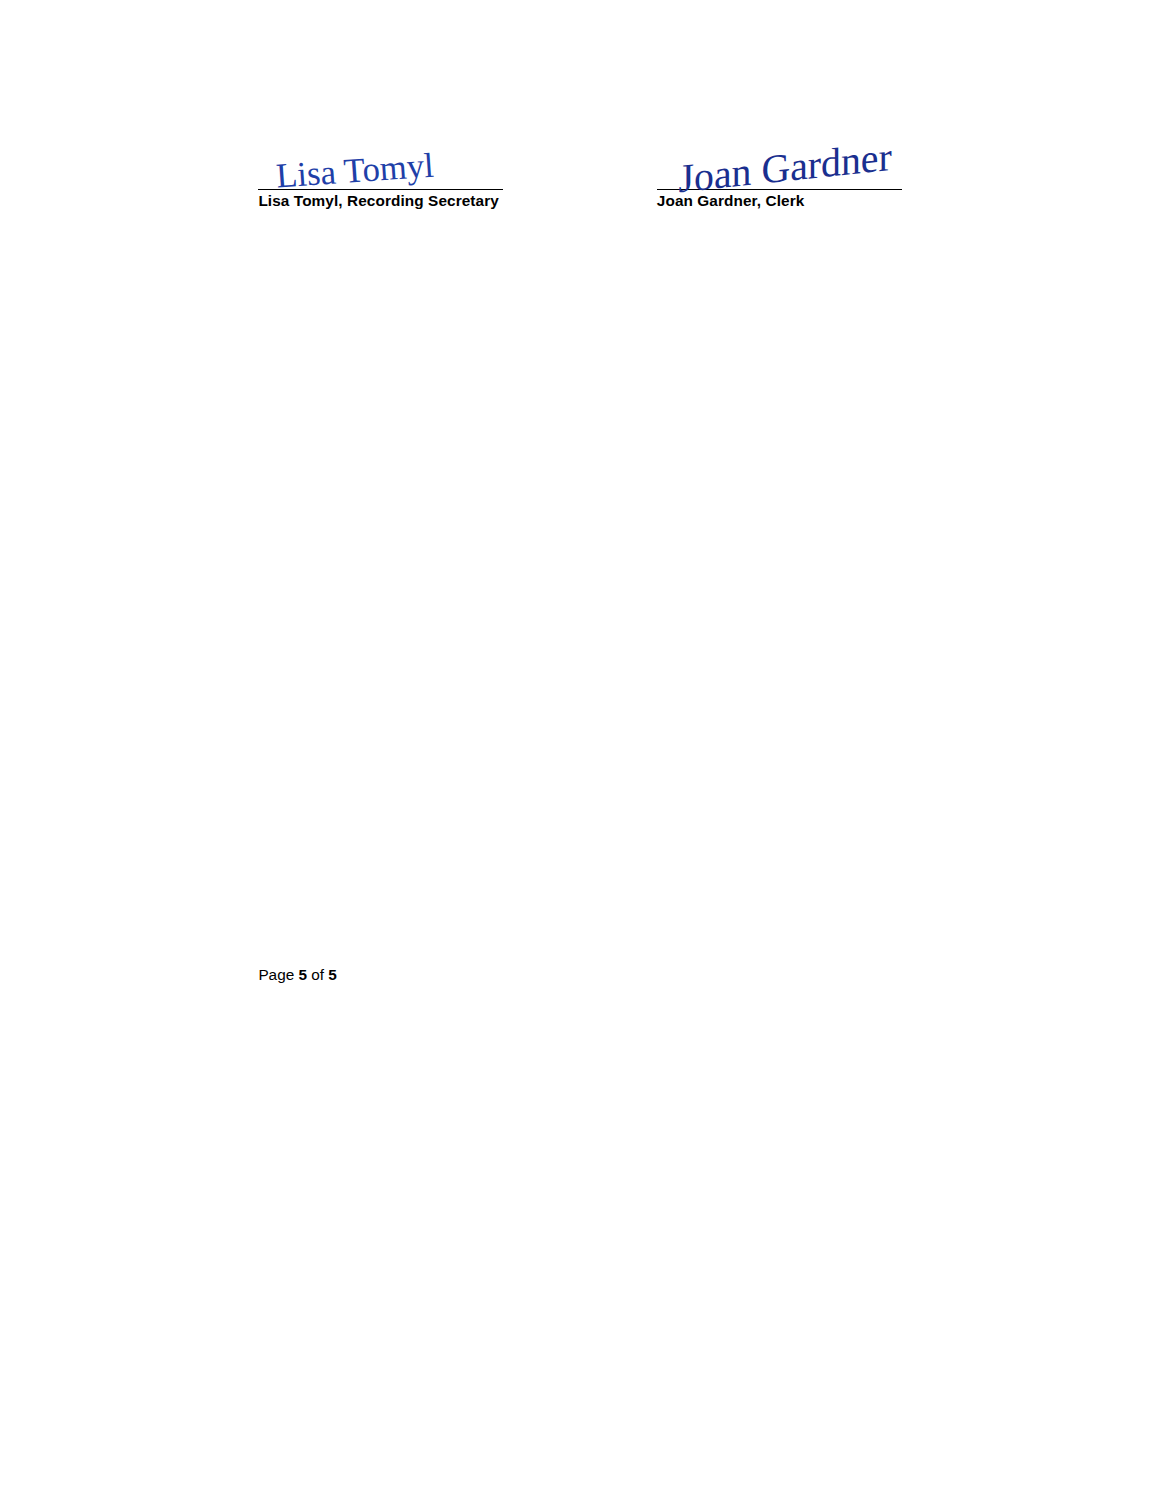Lisa Tomyl
Lisa Tomyl, Recording Secretary
Joan Gardner
Joan Gardner, Clerk
Page 5 of 5